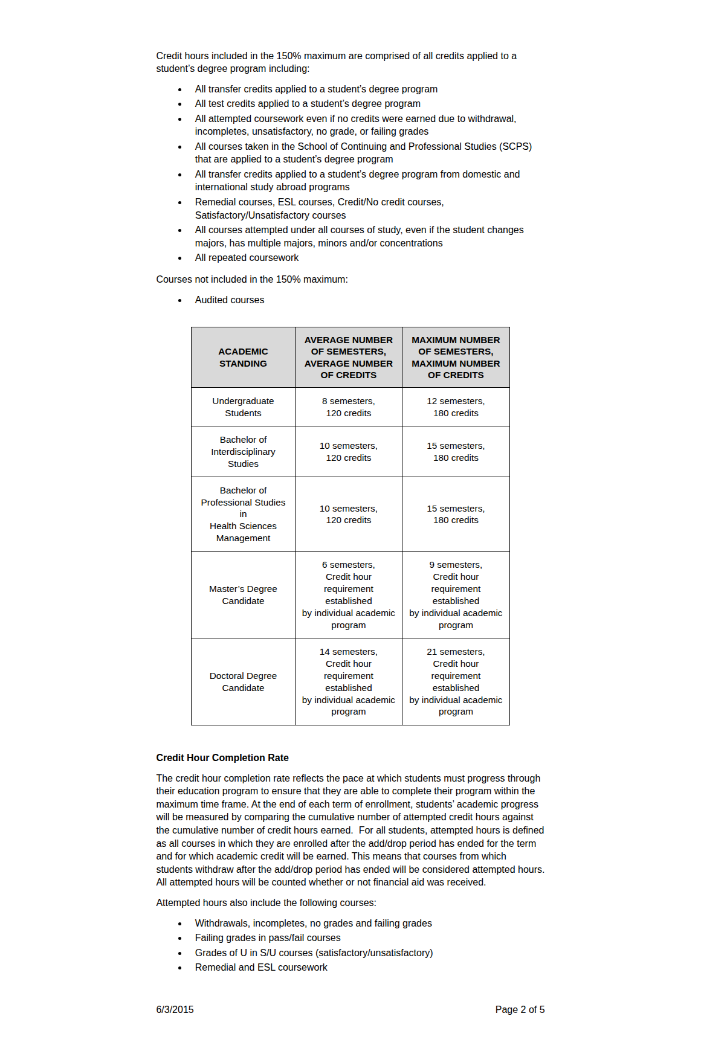Credit hours included in the 150% maximum are comprised of all credits applied to a student’s degree program including:
All transfer credits applied to a student’s degree program
All test credits applied to a student’s degree program
All attempted coursework even if no credits were earned due to withdrawal, incompletes, unsatisfactory, no grade, or failing grades
All courses taken in the School of Continuing and Professional Studies (SCPS) that are applied to a student’s degree program
All transfer credits applied to a student’s degree program from domestic and international study abroad programs
Remedial courses, ESL courses, Credit/No credit courses, Satisfactory/Unsatisfactory courses
All courses attempted under all courses of study, even if the student changes majors, has multiple majors, minors and/or concentrations
All repeated coursework
Courses not included in the 150% maximum:
Audited courses
| ACADEMIC STANDING | AVERAGE NUMBER OF SEMESTERS, AVERAGE NUMBER OF CREDITS | MAXIMUM NUMBER OF SEMESTERS, MAXIMUM NUMBER OF CREDITS |
| --- | --- | --- |
| Undergraduate Students | 8 semesters, 120 credits | 12 semesters, 180 credits |
| Bachelor of Interdisciplinary Studies | 10 semesters, 120 credits | 15 semesters, 180 credits |
| Bachelor of Professional Studies in Health Sciences Management | 10 semesters, 120 credits | 15 semesters, 180 credits |
| Master’s Degree Candidate | 6 semesters, Credit hour requirement established by individual academic program | 9 semesters, Credit hour requirement established by individual academic program |
| Doctoral Degree Candidate | 14 semesters, Credit hour requirement established by individual academic program | 21 semesters, Credit hour requirement established by individual academic program |
Credit Hour Completion Rate
The credit hour completion rate reflects the pace at which students must progress through their education program to ensure that they are able to complete their program within the maximum time frame. At the end of each term of enrollment, students’ academic progress will be measured by comparing the cumulative number of attempted credit hours against the cumulative number of credit hours earned. For all students, attempted hours is defined as all courses in which they are enrolled after the add/drop period has ended for the term and for which academic credit will be earned. This means that courses from which students withdraw after the add/drop period has ended will be considered attempted hours. All attempted hours will be counted whether or not financial aid was received.
Attempted hours also include the following courses:
Withdrawals, incompletes, no grades and failing grades
Failing grades in pass/fail courses
Grades of U in S/U courses (satisfactory/unsatisfactory)
Remedial and ESL coursework
6/3/2015 Page 2 of 5